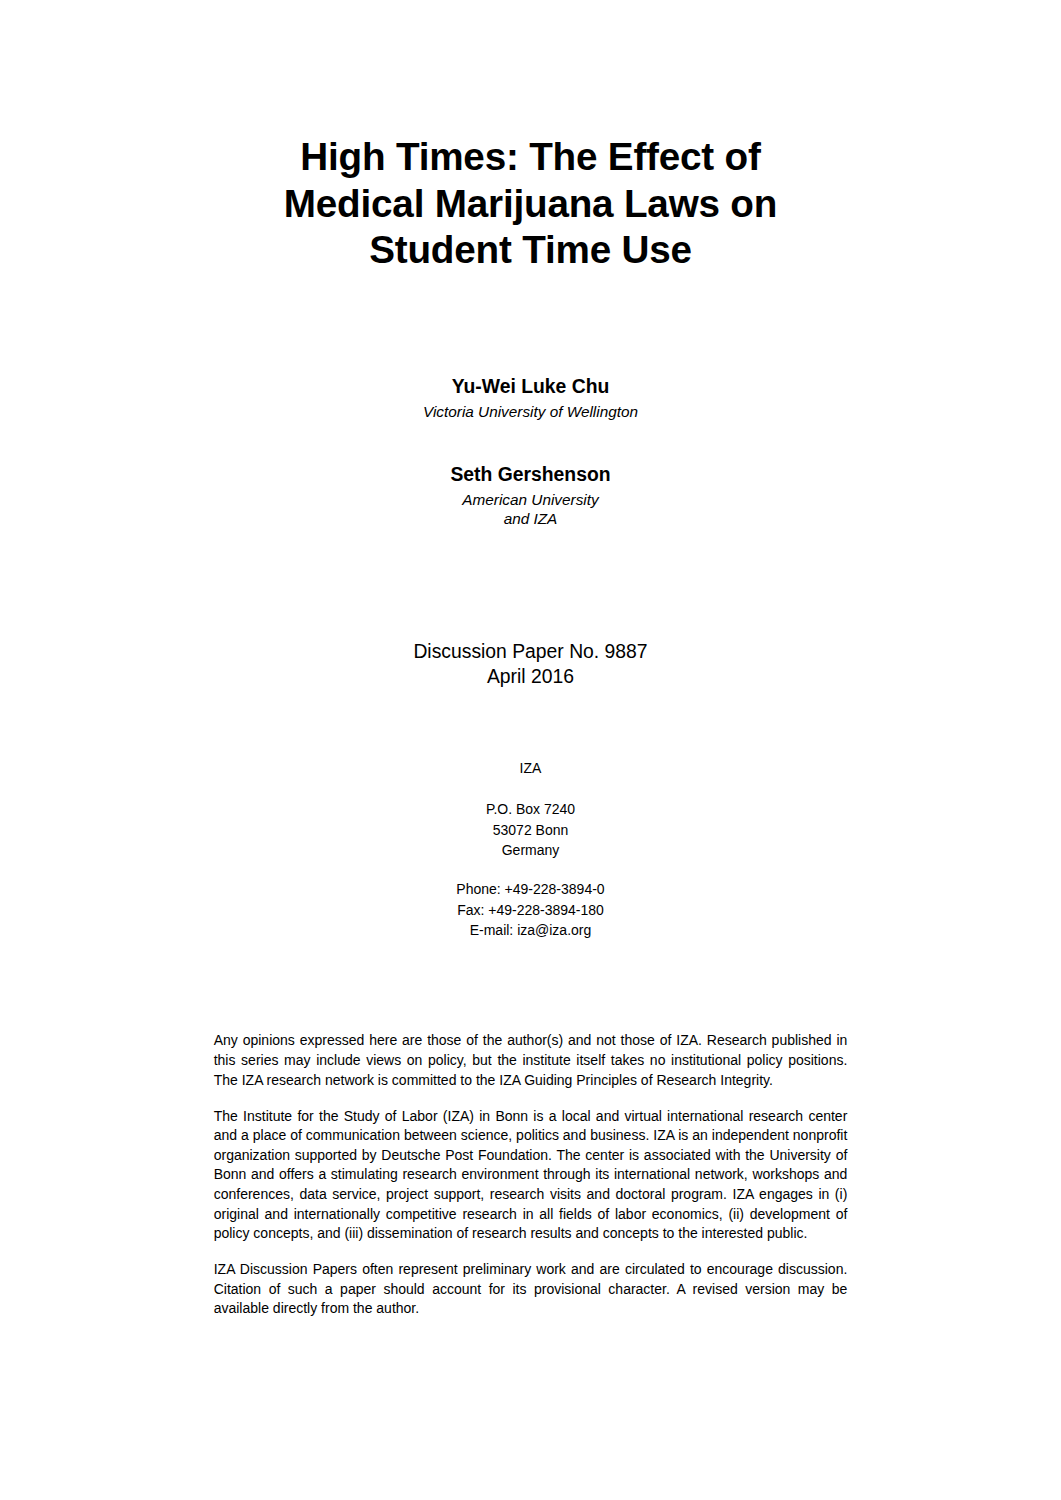High Times: The Effect of
Medical Marijuana Laws on
Student Time Use
Yu-Wei Luke Chu
Victoria University of Wellington
Seth Gershenson
American University
and IZA
Discussion Paper No. 9887
April 2016
IZA
P.O. Box 7240
53072 Bonn
Germany
Phone: +49-228-3894-0
Fax: +49-228-3894-180
E-mail: iza@iza.org
Any opinions expressed here are those of the author(s) and not those of IZA. Research published in this series may include views on policy, but the institute itself takes no institutional policy positions. The IZA research network is committed to the IZA Guiding Principles of Research Integrity.
The Institute for the Study of Labor (IZA) in Bonn is a local and virtual international research center and a place of communication between science, politics and business. IZA is an independent nonprofit organization supported by Deutsche Post Foundation. The center is associated with the University of Bonn and offers a stimulating research environment through its international network, workshops and conferences, data service, project support, research visits and doctoral program. IZA engages in (i) original and internationally competitive research in all fields of labor economics, (ii) development of policy concepts, and (iii) dissemination of research results and concepts to the interested public.
IZA Discussion Papers often represent preliminary work and are circulated to encourage discussion. Citation of such a paper should account for its provisional character. A revised version may be available directly from the author.